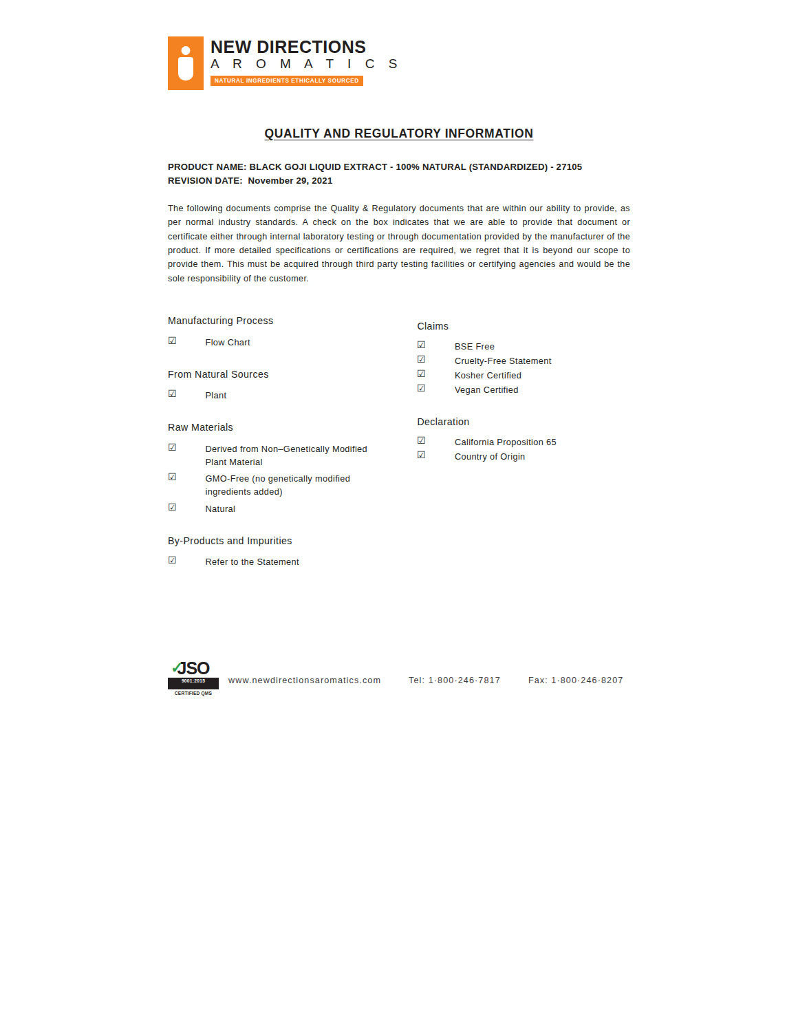NEW DIRECTIONS
A R O M A T I C S
NATURAL INGREDIENTS ETHICALLY SOURCED
QUALITY AND REGULATORY INFORMATION
PRODUCT NAME: BLACK GOJI LIQUID EXTRACT - 100% NATURAL (STANDARDIZED) - 27105
REVISION DATE: November 29, 2021
The following documents comprise the Quality & Regulatory documents that are within our ability to provide, as per normal industry standards. A check on the box indicates that we are able to provide that document or certificate either through internal laboratory testing or through documentation provided by the manufacturer of the product. If more detailed specifications or certifications are required, we regret that it is beyond our scope to provide them. This must be acquired through third party testing facilities or certifying agencies and would be the sole responsibility of the customer.
Manufacturing Process
Flow Chart
From Natural Sources
Plant
Raw Materials
Derived from Non–Genetically Modified Plant Material
GMO-Free (no genetically modified ingredients added)
Natural
By-Products and Impurities
Refer to the Statement
Claims
BSE Free
Cruelty-Free Statement
Kosher Certified
Vegan Certified
Declaration
California Proposition 65
Country of Origin
✓JSO
9001:2015
CERTIFIED QMS
www.newdirectionsaromatics.com Tel: 1·800·246·7817 Fax: 1·800·246·8207